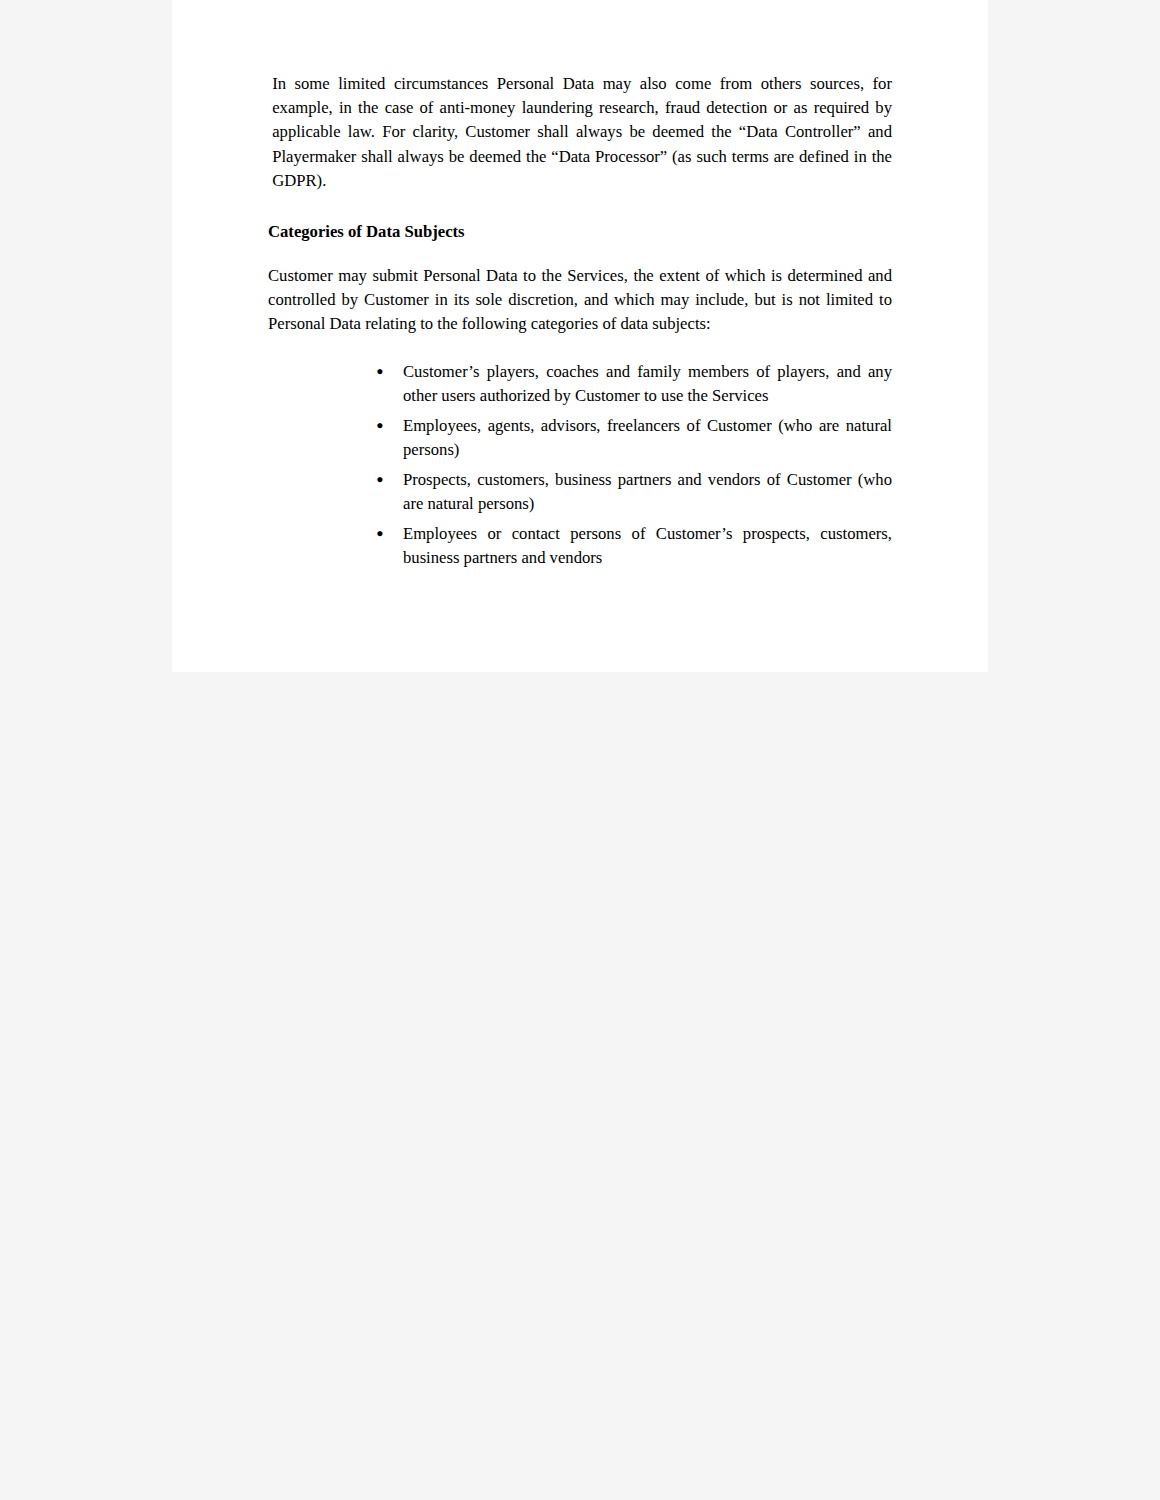In some limited circumstances Personal Data may also come from others sources, for example, in the case of anti-money laundering research, fraud detection or as required by applicable law. For clarity, Customer shall always be deemed the “Data Controller” and Playermaker shall always be deemed the “Data Processor” (as such terms are defined in the GDPR).
Categories of Data Subjects
Customer may submit Personal Data to the Services, the extent of which is determined and controlled by Customer in its sole discretion, and which may include, but is not limited to Personal Data relating to the following categories of data subjects:
Customer’s players, coaches and family members of players, and any other users authorized by Customer to use the Services
Employees, agents, advisors, freelancers of Customer (who are natural persons)
Prospects, customers, business partners and vendors of Customer (who are natural persons)
Employees or contact persons of Customer’s prospects, customers, business partners and vendors